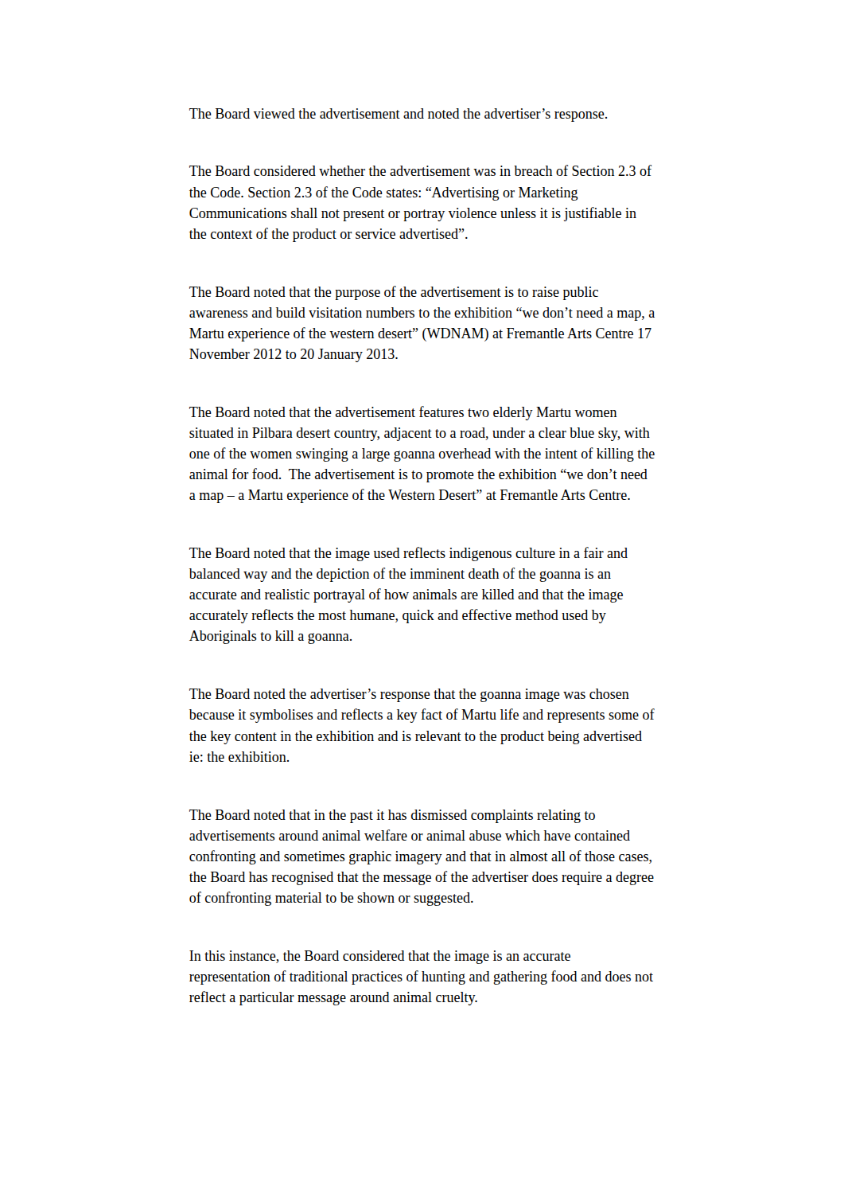The Board viewed the advertisement and noted the advertiser’s response.
The Board considered whether the advertisement was in breach of Section 2.3 of the Code. Section 2.3 of the Code states: “Advertising or Marketing Communications shall not present or portray violence unless it is justifiable in the context of the product or service advertised”.
The Board noted that the purpose of the advertisement is to raise public awareness and build visitation numbers to the exhibition “we don’t need a map, a Martu experience of the western desert” (WDNAM) at Fremantle Arts Centre 17 November 2012 to 20 January 2013.
The Board noted that the advertisement features two elderly Martu women situated in Pilbara desert country, adjacent to a road, under a clear blue sky, with one of the women swinging a large goanna overhead with the intent of killing the animal for food. The advertisement is to promote the exhibition “we don’t need a map – a Martu experience of the Western Desert” at Fremantle Arts Centre.
The Board noted that the image used reflects indigenous culture in a fair and balanced way and the depiction of the imminent death of the goanna is an accurate and realistic portrayal of how animals are killed and that the image accurately reflects the most humane, quick and effective method used by Aboriginals to kill a goanna.
The Board noted the advertiser’s response that the goanna image was chosen because it symbolises and reflects a key fact of Martu life and represents some of the key content in the exhibition and is relevant to the product being advertised ie: the exhibition.
The Board noted that in the past it has dismissed complaints relating to advertisements around animal welfare or animal abuse which have contained confronting and sometimes graphic imagery and that in almost all of those cases, the Board has recognised that the message of the advertiser does require a degree of confronting material to be shown or suggested.
In this instance, the Board considered that the image is an accurate representation of traditional practices of hunting and gathering food and does not reflect a particular message around animal cruelty.